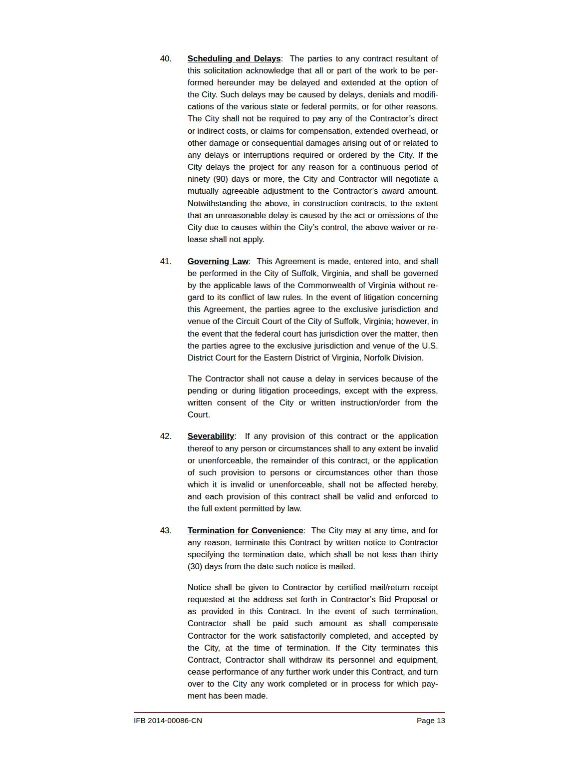40.
Scheduling and Delays: The parties to any contract resultant of this solicitation acknowledge that all or part of the work to be performed hereunder may be delayed and extended at the option of the City. Such delays may be caused by delays, denials and modifications of the various state or federal permits, or for other reasons. The City shall not be required to pay any of the Contractor’s direct or indirect costs, or claims for compensation, extended overhead, or other damage or consequential damages arising out of or related to any delays or interruptions required or ordered by the City. If the City delays the project for any reason for a continuous period of ninety (90) days or more, the City and Contractor will negotiate a mutually agreeable adjustment to the Contractor’s award amount. Notwithstanding the above, in construction contracts, to the extent that an unreasonable delay is caused by the act or omissions of the City due to causes within the City’s control, the above waiver or release shall not apply.
41.
Governing Law: This Agreement is made, entered into, and shall be performed in the City of Suffolk, Virginia, and shall be governed by the applicable laws of the Commonwealth of Virginia without regard to its conflict of law rules. In the event of litigation concerning this Agreement, the parties agree to the exclusive jurisdiction and venue of the Circuit Court of the City of Suffolk, Virginia; however, in the event that the federal court has jurisdiction over the matter, then the parties agree to the exclusive jurisdiction and venue of the U.S. District Court for the Eastern District of Virginia, Norfolk Division.
The Contractor shall not cause a delay in services because of the pending or during litigation proceedings, except with the express, written consent of the City or written instruction/order from the Court.
42.
Severability: If any provision of this contract or the application thereof to any person or circumstances shall to any extent be invalid or unenforceable, the remainder of this contract, or the application of such provision to persons or circumstances other than those which it is invalid or unenforceable, shall not be affected hereby, and each provision of this contract shall be valid and enforced to the full extent permitted by law.
43.
Termination for Convenience: The City may at any time, and for any reason, terminate this Contract by written notice to Contractor specifying the termination date, which shall be not less than thirty (30) days from the date such notice is mailed.
Notice shall be given to Contractor by certified mail/return receipt requested at the address set forth in Contractor’s Bid Proposal or as provided in this Contract. In the event of such termination, Contractor shall be paid such amount as shall compensate Contractor for the work satisfactorily completed, and accepted by the City, at the time of termination. If the City terminates this Contract, Contractor shall withdraw its personnel and equipment, cease performance of any further work under this Contract, and turn over to the City any work completed or in process for which payment has been made.
IFB 2014-00086-CN
Page 13